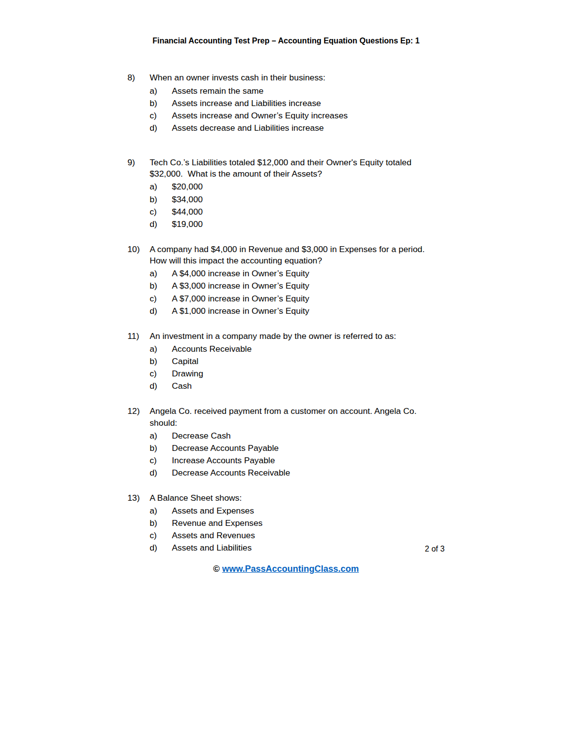Financial Accounting Test Prep – Accounting Equation Questions Ep: 1
8) When an owner invests cash in their business:
a) Assets remain the same
b) Assets increase and Liabilities increase
c) Assets increase and Owner’s Equity increases
d) Assets decrease and Liabilities increase
9) Tech Co.’s Liabilities totaled $12,000 and their Owner's Equity totaled $32,000. What is the amount of their Assets?
a)$20,000
b)$34,000
c)$44,000
d)$19,000
10) A company had $4,000 in Revenue and $3,000 in Expenses for a period. How will this impact the accounting equation?
a) A $4,000 increase in Owner’s Equity
b) A $3,000 increase in Owner’s Equity
c) A $7,000 increase in Owner’s Equity
d) A $1,000 increase in Owner’s Equity
11) An investment in a company made by the owner is referred to as:
a) Accounts Receivable
b) Capital
c) Drawing
d) Cash
12) Angela Co. received payment from a customer on account. Angela Co. should:
a) Decrease Cash
b) Decrease Accounts Payable
c) Increase Accounts Payable
d) Decrease Accounts Receivable
13) A Balance Sheet shows:
a) Assets and Expenses
b) Revenue and Expenses
c) Assets and Revenues
d) Assets and Liabilities
2 of 3
© www.PassAccountingClass.com